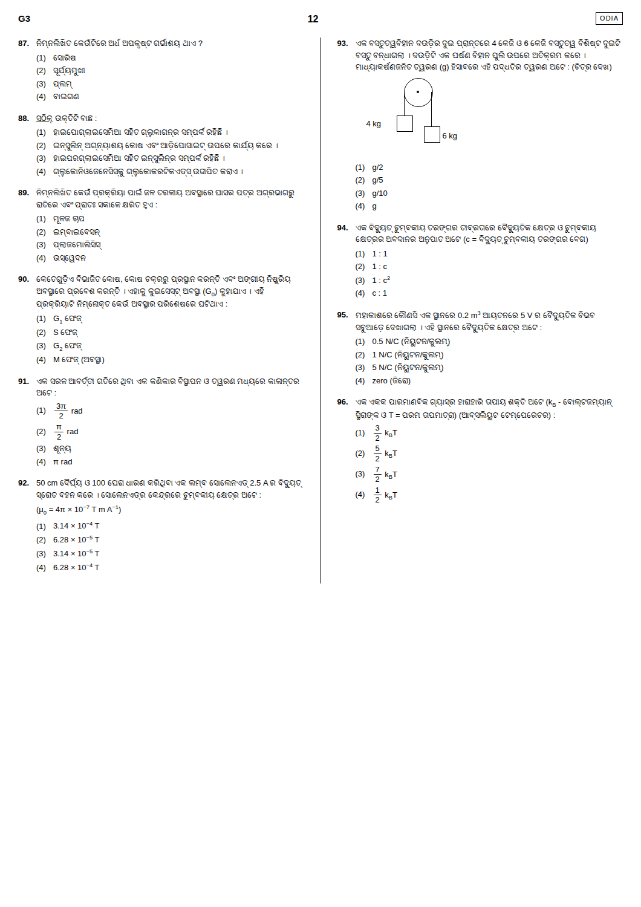G3
12
ODIA
87.
ନିମ୍ନଲିଖିତ କେଉଁଟିରେ ଅର୍ଧ ଅପକୃଷ୍ଟ ଗର୍ଭାଶୟ ଥାଏ ?
(1) ସୋରିଷ
(2) ସୂର୍ଯ୍ୟମୁଖୀ
(3) ପ୍ଲମ୍
(4) ବାଇଗଣ
88.
ସଠିକ୍ ଉକ୍ତିଟି ବାଛ :
(1) ହାଇପୋଗ୍ଲାଇସେମିଆ ସହିତ ଗ୍ଲୁକାଗନ୍‌ର ସମ୍ପର୍କ ରହିଛି ।
(2) ଇନ୍‌ସୁଲିନ୍ ଅଗ୍ନ୍ୟାଶୟ କୋଷ ଏବଂ ଆଡ଼ିପୋସାଇଟ୍ ଉପରେ କାର୍ଯ୍ୟ କରେ ।
(3) ହାଇପରଗ୍ଲାଇସେମିଆ ସହିତ ଇନ୍‌ସୁଲିନ୍‌ର ସମ୍ପର୍କ ରହିଛି ।
(4) ଗ୍ଲୁକୋନିଓଜେନେସିସ୍‌କୁ ଗ୍ଲୁକୋକରଟିକଏଡ୍‌ସ୍ ଉଦ୍ଦୀପିତ କରାଏ ।
89.
ନିମ୍ନଲିଖିତ କେଉଁ ପ୍ରକ୍ରିୟା ପାଇଁ ଜଳ ତରଳୀୟ ଅବସ୍ଥାରେ ଘାସର ପତ୍ର ଅଗ୍ରଭାଗରୁ ରାତିରେ ଏବଂ ପ୍ରାତଃ ସକାଳେ କ୍ଷରିତ ହୁଏ :
(1) ମୂଳଜ ଚାପ
(2) ଇମ୍‌ବାଇବେସନ୍
(3) ପ୍ଲାଜମୋଲିସିସ୍
(4) ଉସ୍ୱେଦନ
90.
କେତେଗୁଡ଼ିଏ ବିଭାଜିତ କୋଷ, କୋଷ ଚକ୍ରରୁ ପ୍ରସ୍ଥାନ କରନ୍ତି ଏବଂ ଅଙ୍ଗୀୟ ନିଷ୍କ୍ରିୟ ଅବସ୍ଥାରେ ପ୍ରବେଶ କରନ୍ତି । ଏହାକୁ କୁଇସେସ୍ଟ୍ ଅବସ୍ଥା (G0) କୁହାଯାଏ । ଏହି ପ୍ରକ୍ରିୟାଟି ନିମ୍ନୋକ୍ତ କେଉଁ ଅବସ୍ଥାର ପରିଶେଷରେ ଘଟିଥାଏ :
(1) G1 ଫେଜ୍
(2) S ଫେଜ୍
(3) G2 ଫେଜ୍
(4) M ଫେଜ୍ (ଅବସ୍ଥା)
91.
ଏକ ସରଳ ଆବର୍ତ୍ତୀ ଗତିରେ ଥିବା ଏକ କଣିକାର ବିସ୍ଥାପନ ଓ ତ୍ୱରଣ ମଧ୍ୟରେ କାଳାନ୍ତର ଅଟେ :
(1) 3π 2 rad
(2) π 2 rad
(3) ଶୂନ୍ୟ
(4) π rad
92.
50 cm ଦୈର୍ଘ୍ୟ ଓ 100 ଘେରା ଧାରଣ କରିଥିବା ଏକ ଲମ୍ବ ସୋଲେନଏଡ୍ 2.5 A ର ବିଦ୍ୟୁତ୍ ସ୍ରୋତ ବହନ କରେ । ସୋଲେନଏଡ୍‌ର କେନ୍ଦ୍ରରେ ଚୁମ୍ବକୀୟ କ୍ଷେତ୍ର ଅଟେ :
(μ0 = 4π × 10−7 T m A−1)
(1) 3.14 × 10−4 T
(2) 6.28 × 10−5 T
(3) 3.14 × 10−5 T
(4) 6.28 × 10−4 T
93.
ଏକ ବସ୍ତୁତ୍ୱବିହୀନ ଦଉଡ଼ିର ଦୁଇ ପ୍ରାନ୍ତରେ 4 କେଜି ଓ 6 କେଜି ବସ୍ତୁତ୍ୱ ବିଶିଷ୍ଟ ଦୁଇଟି ବସ୍ତୁ ବନ୍ଧାଗଲା । ଦଉଡ଼ିଟି ଏକ ଘର୍ଷଣ ବିହୀନ ପୁଲି ଉପରେ ଅତିକ୍ରମ କରେ । ମାଧ୍ୟାକର୍ଷଣଜନିତ ତ୍ୱରଣ (g) ହିସାବରେ ଏହି ପଦ୍ଧତିର ତ୍ୱରଣ ଅଟେ : (ଚିତ୍ର ଦେଖ)
4 kg
6 kg
(1) g/2
(2) g/5
(3) g/10
(4) g
94.
ଏକ ବିଦ୍ୟୁତ୍ ଚୁମ୍ବକୀୟ ତରଙ୍ଗର ତୀବ୍ରତାରେ ବୈଦ୍ୟୁତିକ କ୍ଷେତ୍ର ଓ ଚୁମ୍ବକୀୟ କ୍ଷେତ୍ରର ଅବଦାନର ଅନୁପାତ ଅଟେ (c = ବିଦ୍ୟୁତ୍ ଚୁମ୍ବକୀୟ ତରଙ୍ଗର ବେଗ)
(1) 1 : 1
(2) 1 : c
(3) 1 : c2
(4) c : 1
95.
ମହାକାଶରେ କୌଣସି ଏକ ସ୍ଥାନରେ 0.2 m3 ଆୟତନରେ 5 V ର ବୈଦ୍ୟୁତିକ ବିଭବ ସବୁଆଡ଼େ ଦେଖାଗଲା । ଏହି ସ୍ଥାନରେ ବୈଦ୍ୟୁତିକ କ୍ଷେତ୍ର ଅଟେ :
(1) 0.5 N/C (ନିୟୁଟନ/କୁଲମ୍)
(2) 1 N/C (ନିୟୁଟନ/କୁଲମ୍)
(3) 5 N/C (ନିୟୁଟନ/କୁଲମ୍)
(4) zero (ଜିରୋ)
96.
ଏକ ଏକକ ପାରମାଣବିକ ଗ୍ୟାସ୍‌ର ହାରାହାରି ତାପୀୟ ଶକ୍ତି ଅଟେ (kB - ବୋଲ୍ଟଜମ୍ୟାନ୍ ସ୍ଥିରାଙ୍କ ଓ T = ପରମ ତାପମାତ୍ରା) (ଆବ୍‌ସଲିୟୁଟ ଟେମ୍ପେରେଚର) :
(1) 32 kBT
(2) 52 kBT
(3) 72 kBT
(4) 12 kBT